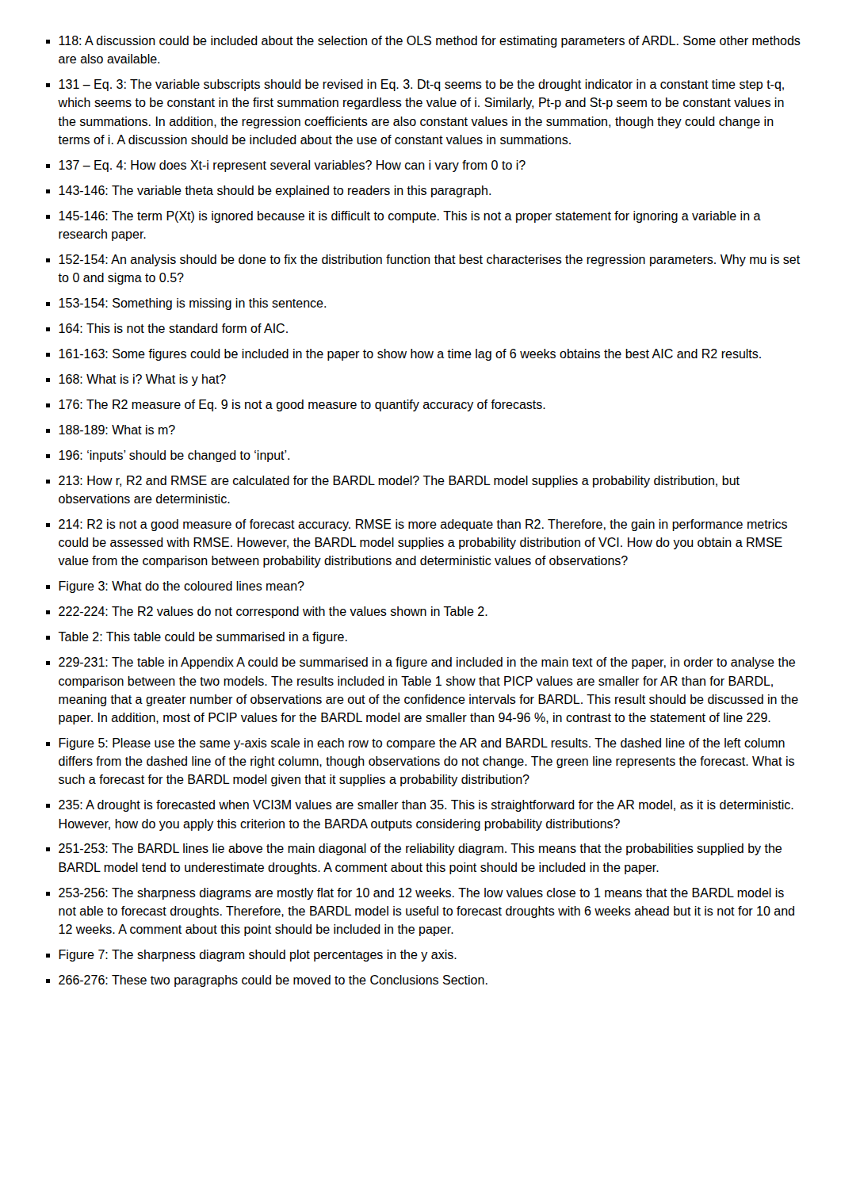118: A discussion could be included about the selection of the OLS method for estimating parameters of ARDL. Some other methods are also available.
131 – Eq. 3: The variable subscripts should be revised in Eq. 3. Dt-q seems to be the drought indicator in a constant time step t-q, which seems to be constant in the first summation regardless the value of i. Similarly, Pt-p and St-p seem to be constant values in the summations. In addition, the regression coefficients are also constant values in the summation, though they could change in terms of i. A discussion should be included about the use of constant values in summations.
137 – Eq. 4: How does Xt-i represent several variables? How can i vary from 0 to i?
143-146: The variable theta should be explained to readers in this paragraph.
145-146: The term P(Xt) is ignored because it is difficult to compute. This is not a proper statement for ignoring a variable in a research paper.
152-154: An analysis should be done to fix the distribution function that best characterises the regression parameters. Why mu is set to 0 and sigma to 0.5?
153-154: Something is missing in this sentence.
164: This is not the standard form of AIC.
161-163: Some figures could be included in the paper to show how a time lag of 6 weeks obtains the best AIC and R2 results.
168: What is i? What is y hat?
176: The R2 measure of Eq. 9 is not a good measure to quantify accuracy of forecasts.
188-189: What is m?
196: ‘inputs’ should be changed to ‘input’.
213: How r, R2 and RMSE are calculated for the BARDL model? The BARDL model supplies a probability distribution, but observations are deterministic.
214: R2 is not a good measure of forecast accuracy. RMSE is more adequate than R2. Therefore, the gain in performance metrics could be assessed with RMSE. However, the BARDL model supplies a probability distribution of VCI. How do you obtain a RMSE value from the comparison between probability distributions and deterministic values of observations?
Figure 3: What do the coloured lines mean?
222-224: The R2 values do not correspond with the values shown in Table 2.
Table 2: This table could be summarised in a figure.
229-231: The table in Appendix A could be summarised in a figure and included in the main text of the paper, in order to analyse the comparison between the two models. The results included in Table 1 show that PICP values are smaller for AR than for BARDL, meaning that a greater number of observations are out of the confidence intervals for BARDL. This result should be discussed in the paper. In addition, most of PCIP values for the BARDL model are smaller than 94-96 %, in contrast to the statement of line 229.
Figure 5: Please use the same y-axis scale in each row to compare the AR and BARDL results. The dashed line of the left column differs from the dashed line of the right column, though observations do not change. The green line represents the forecast. What is such a forecast for the BARDL model given that it supplies a probability distribution?
235: A drought is forecasted when VCI3M values are smaller than 35. This is straightforward for the AR model, as it is deterministic. However, how do you apply this criterion to the BARDA outputs considering probability distributions?
251-253: The BARDL lines lie above the main diagonal of the reliability diagram. This means that the probabilities supplied by the BARDL model tend to underestimate droughts. A comment about this point should be included in the paper.
253-256: The sharpness diagrams are mostly flat for 10 and 12 weeks. The low values close to 1 means that the BARDL model is not able to forecast droughts. Therefore, the BARDL model is useful to forecast droughts with 6 weeks ahead but it is not for 10 and 12 weeks. A comment about this point should be included in the paper.
Figure 7: The sharpness diagram should plot percentages in the y axis.
266-276: These two paragraphs could be moved to the Conclusions Section.